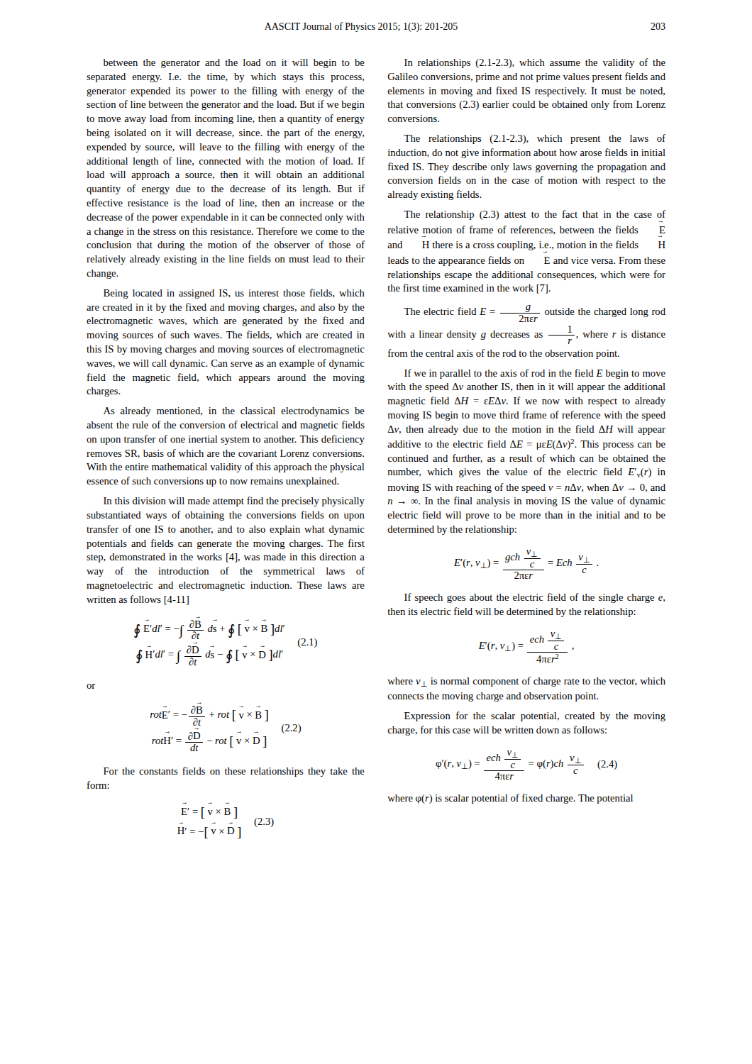AASCIT Journal of Physics 2015; 1(3): 201-205
203
between the generator and the load on it will begin to be separated energy. I.e. the time, by which stays this process, generator expended its power to the filling with energy of the section of line between the generator and the load. But if we begin to move away load from incoming line, then a quantity of energy being isolated on it will decrease, since. the part of the energy, expended by source, will leave to the filling with energy of the additional length of line, connected with the motion of load. If load will approach a source, then it will obtain an additional quantity of energy due to the decrease of its length. But if effective resistance is the load of line, then an increase or the decrease of the power expendable in it can be connected only with a change in the stress on this resistance. Therefore we come to the conclusion that during the motion of the observer of those of relatively already existing in the line fields on must lead to their change.
Being located in assigned IS, us interest those fields, which are created in it by the fixed and moving charges, and also by the electromagnetic waves, which are generated by the fixed and moving sources of such waves. The fields, which are created in this IS by moving charges and moving sources of electromagnetic waves, we will call dynamic. Can serve as an example of dynamic field the magnetic field, which appears around the moving charges.
As already mentioned, in the classical electrodynamics be absent the rule of the conversion of electrical and magnetic fields on upon transfer of one inertial system to another. This deficiency removes SR, basis of which are the covariant Lorenz conversions. With the entire mathematical validity of this approach the physical essence of such conversions up to now remains unexplained.
In this division will made attempt find the precisely physically substantiated ways of obtaining the conversions fields on upon transfer of one IS to another, and to also explain what dynamic potentials and fields can generate the moving charges. The first step, demonstrated in the works [4], was made in this direction a way of the introduction of the symmetrical laws of magnetoelectric and electromagnetic induction. These laws are written as follows [4-11]
∮ E′dl′ = −∫ ∂B∂t ds + ∮ [ v × B ] dl′ ∮ H′dl′ = ∫ ∂D∂t ds − ∮ [ v × D ] dl′
(2.1)
or
rot E′ = −∂B∂t + rot [ v × B ] rot H′ = ∂D dt − rot [ v × D ]
(2.2)
For the constants fields on these relationships they take the form:
E′ = [ v × B ] H′ = −[ v × D ]
(2.3)
In relationships (2.1-2.3), which assume the validity of the Galileo conversions, prime and not prime values present fields and elements in moving and fixed IS respectively. It must be noted, that conversions (2.3) earlier could be obtained only from Lorenz conversions.
The relationships (2.1-2.3), which present the laws of induction, do not give information about how arose fields in initial fixed IS. They describe only laws governing the propagation and conversion fields on in the case of motion with respect to the already existing fields.
The relationship (2.3) attest to the fact that in the case of relative motion of frame of references, between the fields E and H there is a cross coupling, i.e., motion in the fields H leads to the appearance fields on E and vice versa. From these relationships escape the additional consequences, which were for the first time examined in the work [7].
The electric field E = g 2πεr outside the charged long rod with a linear density g decreases as 1 r, where r is distance from the central axis of the rod to the observation point.
If we in parallel to the axis of rod in the field E begin to move with the speed Δv another IS, then in it will appear the additional magnetic field ΔH = εEΔv. If we now with respect to already moving IS begin to move third frame of reference with the speed Δv, then already due to the motion in the field ΔH will appear additive to the electric field ΔE = μεE(Δv)2. This process can be continued and further, as a result of which can be obtained the number, which gives the value of the electric field E′v(r) in moving IS with reaching of the speed v = n Δv, when Δv → 0, and n → ∞. In the final analysis in moving IS the value of dynamic electric field will prove to be more than in the initial and to be determined by the relationship:
E′(r, v⊥) = gch v⊥c 2πεr = Ech v⊥c .
If speech goes about the electric field of the single charge e, then its electric field will be determined by the relationship:
E′(r, v⊥) = ech v⊥c 4πεr 2 ,
where v⊥ is normal component of charge rate to the vector, which connects the moving charge and observation point.
Expression for the scalar potential, created by the moving charge, for this case will be written down as follows:
φ′(r, v⊥) = ech v⊥c 4πεr = φ(r)ch v⊥c
(2.4)
where φ(r) is scalar potential of fixed charge. The potential